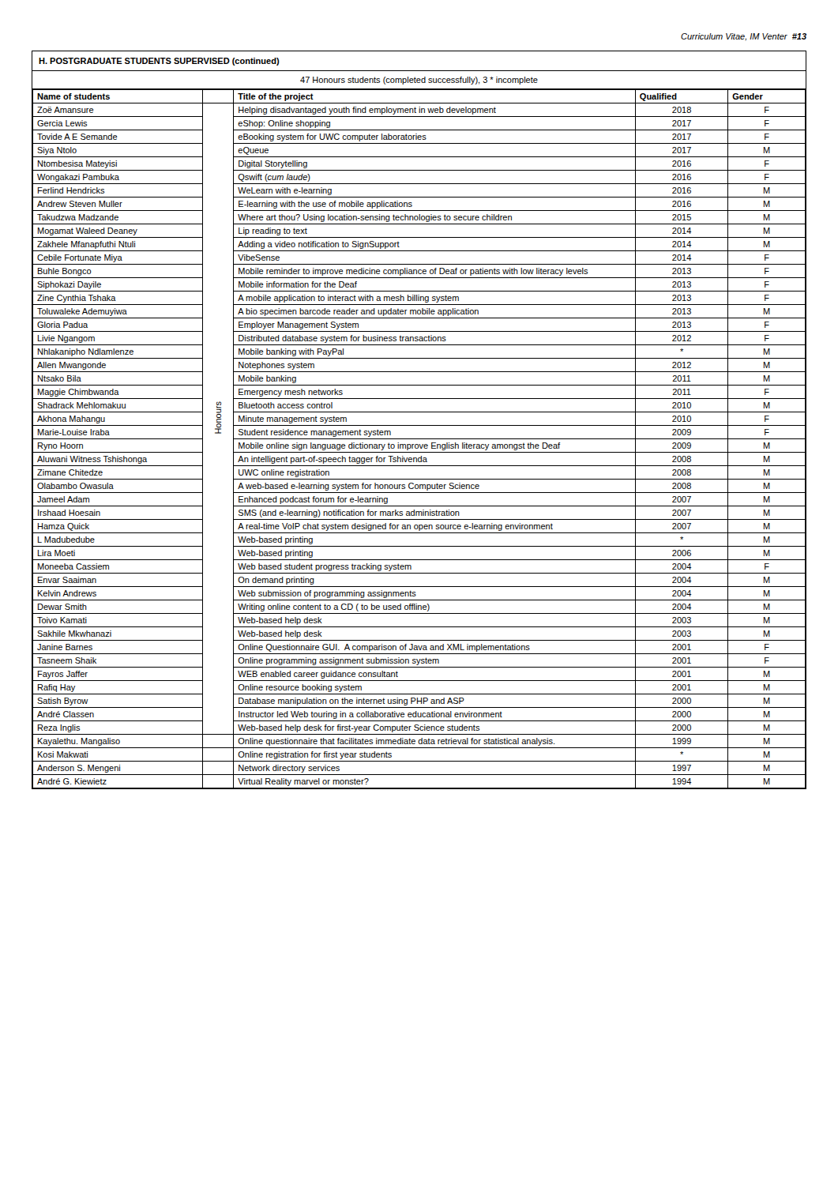Curriculum Vitae, IM Venter #13
H. POSTGRADUATE STUDENTS SUPERVISED (continued)
47 Honours students (completed successfully), 3 * incomplete
| Name of students | | Title of the project | Qualified | Gender |
| --- | --- | --- | --- | --- |
| Zoë Amansure | Honours | Helping disadvantaged youth find employment in web development | 2018 | F |
| Gercia Lewis | eShop: Online shopping | 2017 | F |
| Tovide A E Semande | eBooking system for UWC computer laboratories | 2017 | F |
| Siya Ntolo | eQueue | 2017 | M |
| Ntombesisa Mateyisi | Digital Storytelling | 2016 | F |
| Wongakazi Pambuka | Qswift ( cum laude ) | 2016 | F |
| Ferlind Hendricks | WeLearn with e-learning | 2016 | M |
| Andrew Steven Muller | E-learning with the use of mobile applications | 2016 | M |
| Takudzwa Madzande | Where art thou? Using location-sensing technologies to secure children | 2015 | M |
| Mogamat Waleed Deaney | Lip reading to text | 2014 | M |
| Zakhele Mfanapfuthi Ntuli | Adding a video notification to SignSupport | 2014 | M |
| Cebile Fortunate Miya | VibeSense | 2014 | F |
| Buhle Bongco | Mobile reminder to improve medicine compliance of Deaf or patients with low literacy levels | 2013 | F |
| Siphokazi Dayile | Mobile information for the Deaf | 2013 | F |
| Zine Cynthia Tshaka | A mobile application to interact with a mesh billing system | 2013 | F |
| Toluwaleke Ademuyiwa | A bio specimen barcode reader and updater mobile application | 2013 | M |
| Gloria Padua | Employer Management System | 2013 | F |
| Livie Ngangom | Distributed database system for business transactions | 2012 | F |
| Nhlakanipho Ndlamlenze | Mobile banking with PayPal | * | M |
| Allen Mwangonde | Notephones system | 2012 | M |
| Ntsako Bila | Mobile banking | 2011 | M |
| Maggie Chimbwanda | Emergency mesh networks | 2011 | F |
| Shadrack Mehlomakuu | Bluetooth access control | 2010 | M |
| Akhona Mahangu | Minute management system | 2010 | F |
| Marie-Louise Iraba | Student residence management system | 2009 | F |
| Ryno Hoorn | Mobile online sign language dictionary to improve English literacy amongst the Deaf | 2009 | M |
| Aluwani Witness Tshishonga | An intelligent part-of-speech tagger for Tshivenda | 2008 | M |
| Zimane Chitedze | UWC online registration | 2008 | M |
| Olabambo Owasula | A web-based e-learning system for honours Computer Science | 2008 | M |
| Jameel Adam | Enhanced podcast forum for e-learning | 2007 | M |
| Irshaad Hoesain | SMS (and e-learning) notification for marks administration | 2007 | M |
| Hamza Quick | A real-time VoIP chat system designed for an open source e-learning environment | 2007 | M |
| L Madubedube | Web-based printing | * | M |
| Lira Moeti | Web-based printing | 2006 | M |
| Moneeba Cassiem | Web based student progress tracking system | 2004 | F |
| Envar Saaiman | On demand printing | 2004 | M |
| Kelvin Andrews | Web submission of programming assignments | 2004 | M |
| Dewar Smith | Writing online content to a CD ( to be used offline) | 2004 | M |
| Toivo Kamati | Web-based help desk | 2003 | M |
| Sakhile Mkwhanazi | Web-based help desk | 2003 | M |
| Janine Barnes | Online Questionnaire GUI. A comparison of Java and XML implementations | 2001 | F |
| Tasneem Shaik | Online programming assignment submission system | 2001 | F |
| Fayros Jaffer | WEB enabled career guidance consultant | 2001 | M |
| Rafiq Hay | Online resource booking system | 2001 | M |
| Satish Byrow | Database manipulation on the internet using PHP and ASP | 2000 | M |
| André Classen | Instructor led Web touring in a collaborative educational environment | 2000 | M |
| Reza Inglis | Web-based help desk for first-year Computer Science students | 2000 | M |
| Kayalethu. Mangaliso | | Online questionnaire that facilitates immediate data retrieval for statistical analysis. | 1999 | M |
| Kosi Makwati | | Online registration for first year students | * | M |
| Anderson S. Mengeni | | Network directory services | 1997 | M |
| André G. Kiewietz | | Virtual Reality marvel or monster? | 1994 | M |